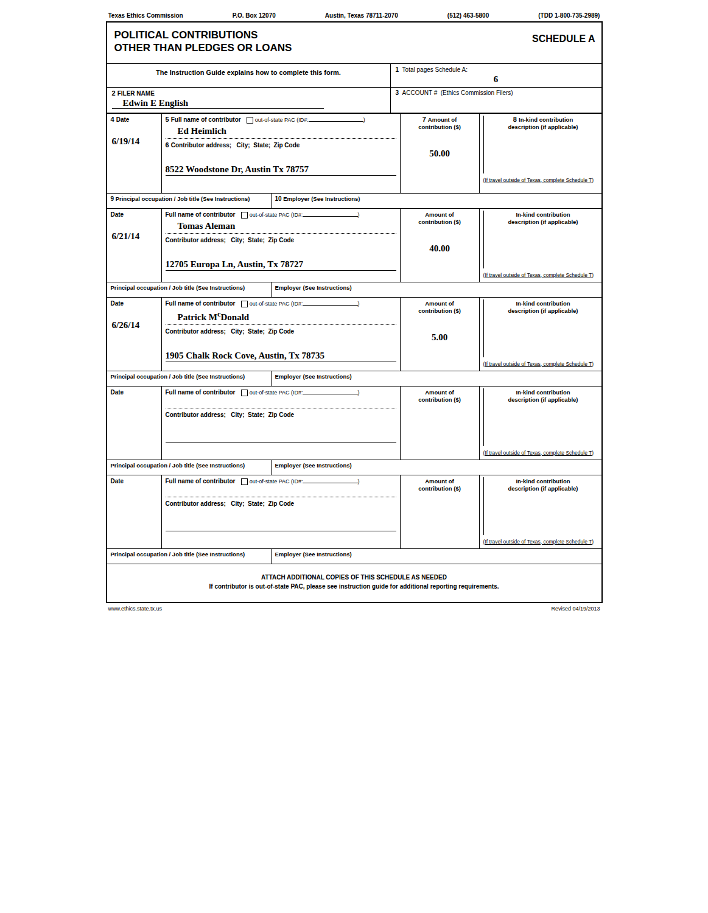Texas Ethics Commission P.O. Box 12070 Austin, Texas 78711-2070 (512) 463-5800 (TDD 1-800-735-2989)
POLITICAL CONTRIBUTIONS
OTHER THAN PLEDGES OR LOANS
SCHEDULE A
The Instruction Guide explains how to complete this form.
1 Total pages Schedule A:
6
2 FILER NAME
Edwin E English
3 ACCOUNT # (Ethics Commission Filers)
4 Date
6/19/14
5 Full name of contributor out-of-state PAC (ID#: )
Ed Heimlich
6 Contributor address; City; State; Zip Code
8522 Woodstone Dr, Austin Tx 78757
7 Amount of
contribution ($)
50.00
8 In-kind contribution
description (if applicable)
(If travel outside of Texas, complete Schedule T)
9 Principal occupation / Job title (See Instructions)
10 Employer (See Instructions)
Date
6/21/14
Full name of contributor out-of-state PAC (ID#: )
Tomas Aleman
Contributor address; City; State; Zip Code
12705 Europa Ln, Austin, Tx 78727
Amount of
contribution ($)
40.00
In-kind contribution
description (if applicable)
(If travel outside of Texas, complete Schedule T)
Principal occupation / Job title (See Instructions)
Employer (See Instructions)
Date
6/26/14
Full name of contributor out-of-state PAC (ID#: )
Patrick McDonald
Contributor address; City; State; Zip Code
1905 Chalk Rock Cove, Austin, Tx 78735
Amount of
contribution ($)
5.00
In-kind contribution
description (if applicable)
(If travel outside of Texas, complete Schedule T)
Principal occupation / Job title (See Instructions)
Employer (See Instructions)
Date
Full name of contributor out-of-state PAC (ID#: )
Contributor address; City; State; Zip Code
Amount of
contribution ($)
In-kind contribution
description (if applicable)
(If travel outside of Texas, complete Schedule T)
Principal occupation / Job title (See Instructions)
Employer (See Instructions)
Date
Full name of contributor out-of-state PAC (ID#: )
Contributor address; City; State; Zip Code
Amount of
contribution ($)
In-kind contribution
description (if applicable)
(If travel outside of Texas, complete Schedule T)
Principal occupation / Job title (See Instructions)
Employer (See Instructions)
ATTACH ADDITIONAL COPIES OF THIS SCHEDULE AS NEEDED
If contributor is out-of-state PAC, please see instruction guide for additional reporting requirements.
www.ethics.state.tx.us Revised 04/19/2013